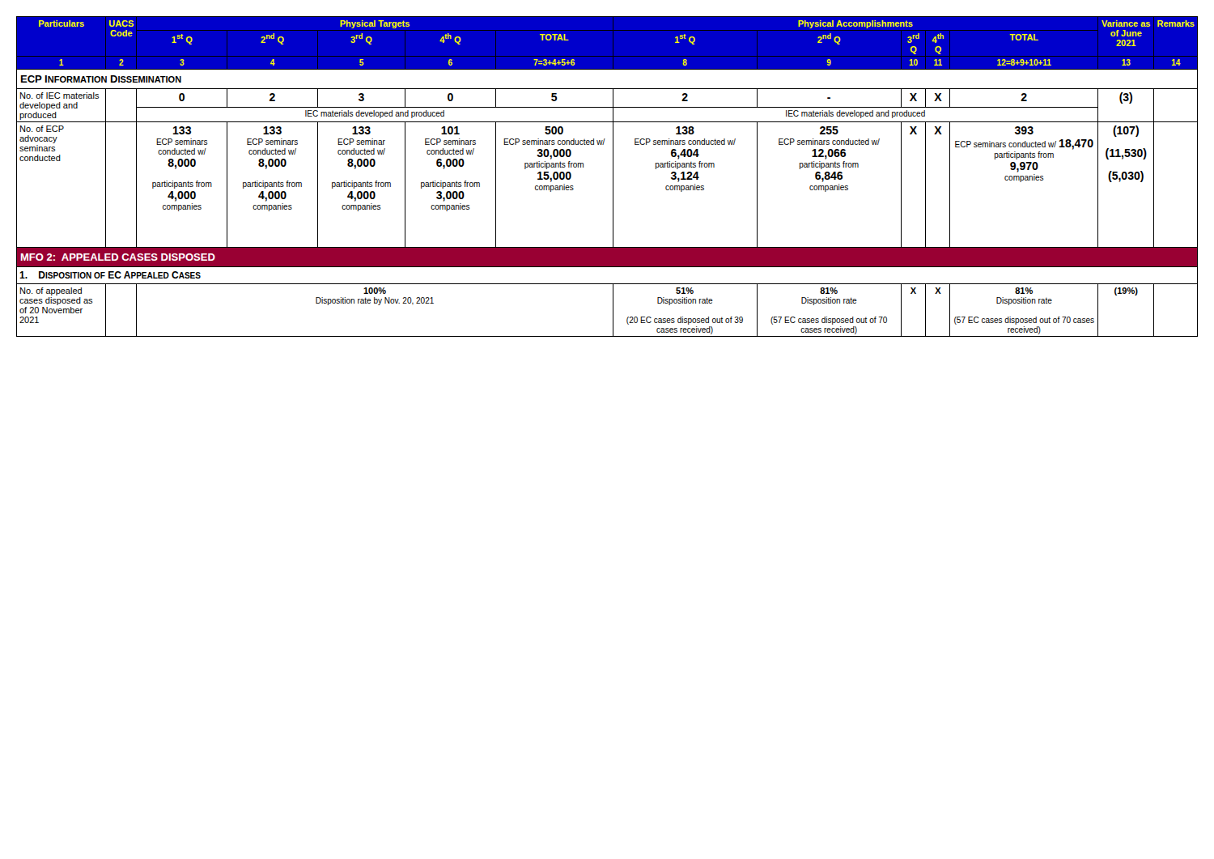| Particulars | UACS Code | Physical Targets | Physical Accomplishments | Variance as of June 2021 | Remarks |
| --- | --- | --- | --- | --- | --- |
| 1 st Q | 2 nd Q | 3 rd Q | 4 th Q | TOTAL | 1 st Q | 2 nd Q | 3 rd Q | 4 th Q | TOTAL |
| 1 | 2 | 3 | 4 | 5 | 6 | 7=3+4+5+6 | 8 | 9 | 10 | 11 | 12=8+9+10+11 | 13 | 14 |
| ECP I NFORMATION D ISSEMINATION |
| No. of IEC materials developed and produced | | 0 | 2 | 3 | 0 | 5 | 2 | - | X | X | 2 | (3) | |
| IEC materials developed and produced | IEC materials developed and produced |
| No. of ECP advocacy seminars conducted | | 133 ECP seminars conducted w/ 8,000 participants from 4,000 companies | 133 ECP seminars conducted w/ 8,000 participants from 4,000 companies | 133 ECP seminar conducted w/ 8,000 participants from 4,000 companies | 101 ECP seminars conducted w/ 6,000 participants from 3,000 companies | 500 ECP seminars conducted w/ 30,000 participants from 15,000 companies | 138 ECP seminars conducted w/ 6,404 participants from 3,124 companies | 255 ECP seminars conducted w/ 12,066 participants from 6,846 companies | X | X | 393 ECP seminars conducted w/ 18,470 participants from 9,970 companies | (107) (11,530) (5,030) | |
| MFO 2: APPEALED CASES DISPOSED |
| 1. D ISPOSITION OF EC A PPEALED C ASES |
| No. of appealed cases disposed as of 20 November 2021 | | 100% Disposition rate by Nov. 20, 2021 | 51% Disposition rate (20 EC cases disposed out of 39 cases received) | 81% Disposition rate (57 EC cases disposed out of 70 cases received) | X | X | 81% Disposition rate (57 EC cases disposed out of 70 cases received) | (19%) | |